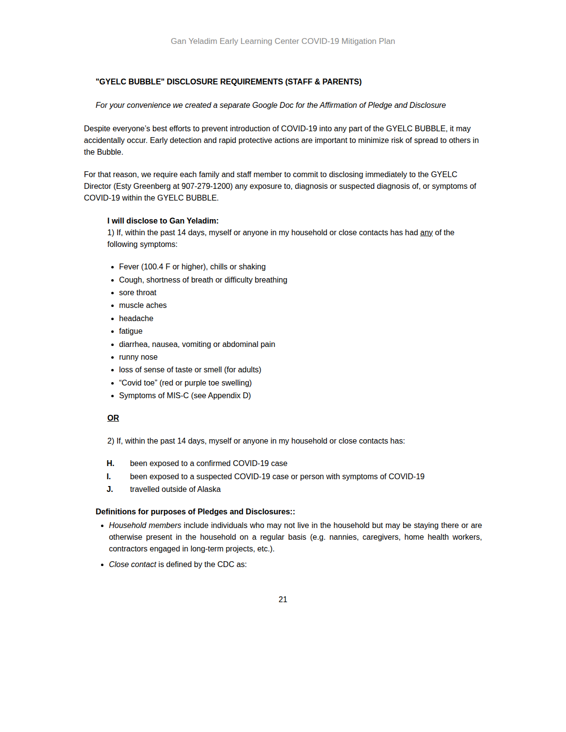Gan Yeladim Early Learning Center COVID-19 Mitigation Plan
"GYELC BUBBLE" DISCLOSURE REQUIREMENTS (STAFF & PARENTS)
For your convenience we created a separate Google Doc for the Affirmation of Pledge and Disclosure
Despite everyone’s best efforts to prevent introduction of COVID-19 into any part of the GYELC BUBBLE, it may accidentally occur. Early detection and rapid protective actions are important to minimize risk of spread to others in the Bubble.
For that reason, we require each family and staff member to commit to disclosing immediately to the GYELC Director (Esty Greenberg at 907-279-1200) any exposure to, diagnosis or suspected diagnosis of, or symptoms of COVID-19 within the GYELC BUBBLE.
I will disclose to Gan Yeladim:
1) If, within the past 14 days, myself or anyone in my household or close contacts has had any of the following symptoms:
Fever (100.4 F or higher), chills or shaking
Cough, shortness of breath or difficulty breathing
sore throat
muscle aches
headache
fatigue
diarrhea, nausea, vomiting or abdominal pain
runny nose
loss of sense of taste or smell (for adults)
“Covid toe” (red or purple toe swelling)
Symptoms of MIS-C (see Appendix D)
OR
2) If, within the past 14 days, myself or anyone in my household or close contacts has:
H. been exposed to a confirmed COVID-19 case
I. been exposed to a suspected COVID-19 case or person with symptoms of COVID-19
J. travelled outside of Alaska
Definitions for purposes of Pledges and Disclosures::
Household members include individuals who may not live in the household but may be staying there or are otherwise present in the household on a regular basis (e.g. nannies, caregivers, home health workers, contractors engaged in long-term projects, etc.).
Close contact is defined by the CDC as:
21